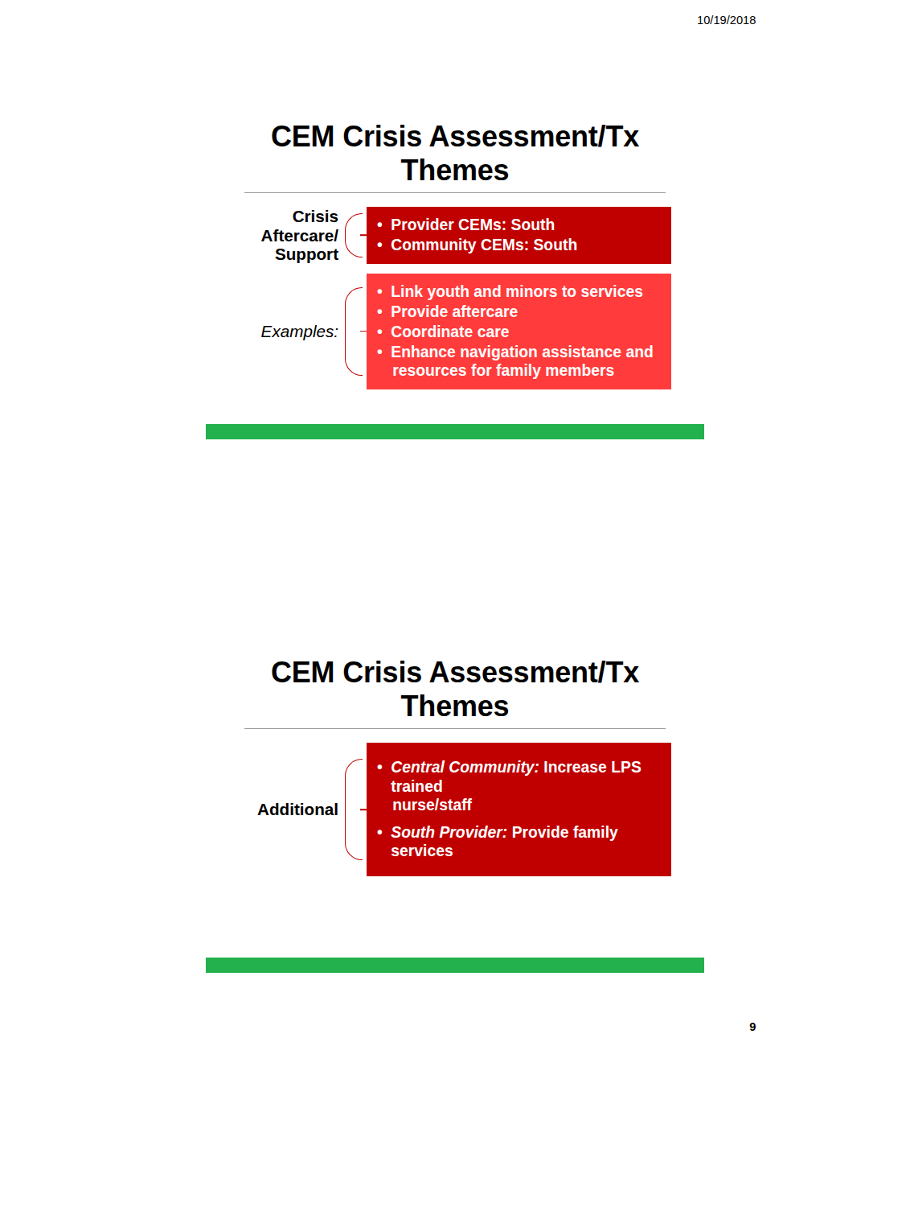10/19/2018
CEM Crisis Assessment/Tx Themes
Crisis
Aftercare/
Support
Provider CEMs: South
Community CEMs: South
Examples:
Link youth and minors to services
Provide aftercare
Coordinate care
Enhance navigation assistance andresources for family members
CEM Crisis Assessment/Tx Themes
Additional
Central Community: Increase LPS trainednurse/staff
South Provider: Provide family services
9